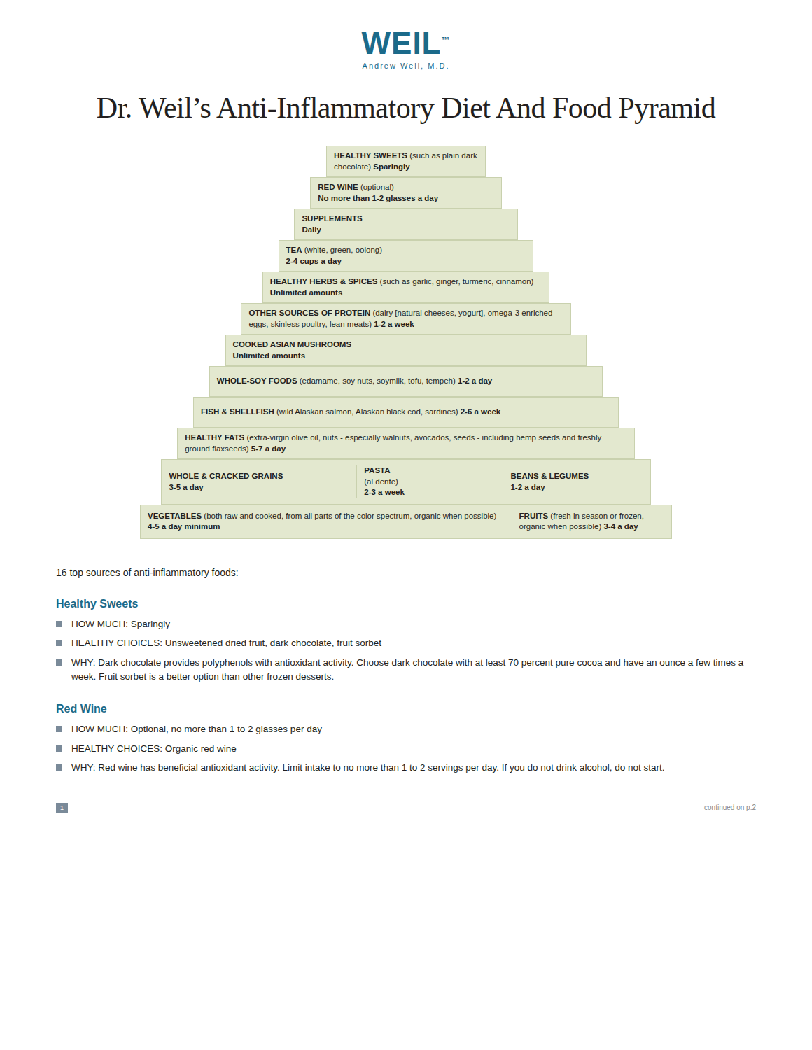WEIL™
Andrew Weil, M.D.
Dr. Weil’s Anti-Inflammatory Diet And Food Pyramid
HEALTHY SWEETS (such as plain dark chocolate) Sparingly
RED WINE (optional)
No more than 1-2 glasses a day
SUPPLEMENTS
Daily
TEA (white, green, oolong)
2-4 cups a day
HEALTHY HERBS & SPICES (such as garlic, ginger, turmeric, cinnamon) Unlimited amounts
OTHER SOURCES OF PROTEIN (dairy [natural cheeses, yogurt], omega-3 enriched eggs, skinless poultry, lean meats) 1-2 a week
COOKED ASIAN MUSHROOMS
Unlimited amounts
WHOLE-SOY FOODS (edamame, soy nuts, soymilk, tofu, tempeh) 1-2 a day
FISH & SHELLFISH (wild Alaskan salmon, Alaskan black cod, sardines) 2-6 a week
HEALTHY FATS (extra-virgin olive oil, nuts - especially walnuts, avocados, seeds - including hemp seeds and freshly ground flaxseeds) 5-7 a day
WHOLE & CRACKED GRAINS
3-5 a day
PASTA
(al dente)
2-3 a week
BEANS & LEGUMES
1-2 a day
VEGETABLES (both raw and cooked, from all parts of the color spectrum, organic when possible) 4-5 a day minimum
FRUITS (fresh in season or frozen, organic when possible) 3-4 a day
16 top sources of anti-inflammatory foods:
Healthy Sweets
HOW MUCH: Sparingly
HEALTHY CHOICES: Unsweetened dried fruit, dark chocolate, fruit sorbet
WHY: Dark chocolate provides polyphenols with antioxidant activity. Choose dark chocolate with at least 70 percent pure cocoa and have an ounce a few times a week. Fruit sorbet is a better option than other frozen desserts.
Red Wine
HOW MUCH: Optional, no more than 1 to 2 glasses per day
HEALTHY CHOICES: Organic red wine
WHY: Red wine has beneficial antioxidant activity. Limit intake to no more than 1 to 2 servings per day. If you do not drink alcohol, do not start.
1 continued on p.2